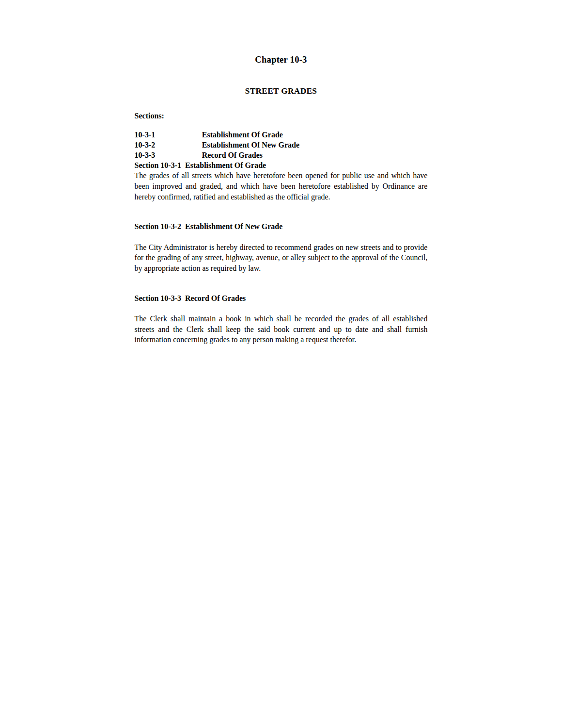Chapter 10-3
STREET GRADES
Sections:
| 10-3-1 | Establishment Of Grade |
| 10-3-2 | Establishment Of New Grade |
| 10-3-3 | Record Of Grades |
Section 10-3-1 Establishment Of Grade
The grades of all streets which have heretofore been opened for public use and which have been improved and graded, and which have been heretofore established by Ordinance are hereby confirmed, ratified and established as the official grade.
Section 10-3-2 Establishment Of New Grade
The City Administrator is hereby directed to recommend grades on new streets and to provide for the grading of any street, highway, avenue, or alley subject to the approval of the Council, by appropriate action as required by law.
Section 10-3-3 Record Of Grades
The Clerk shall maintain a book in which shall be recorded the grades of all established streets and the Clerk shall keep the said book current and up to date and shall furnish information concerning grades to any person making a request therefor.